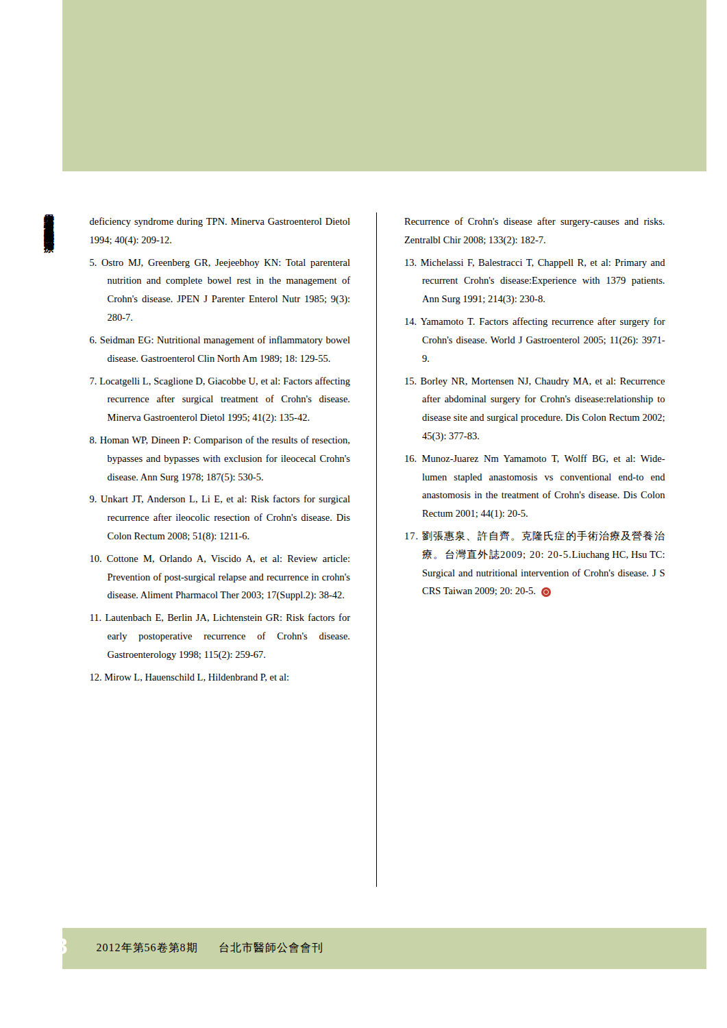學術專論・一個常被忽略的克隆氏症的臨床治療
deficiency syndrome during TPN. Minerva Gastroenterol Dietol 1994; 40(4): 209-12.
5. Ostro MJ, Greenberg GR, Jeejeebhoy KN: Total parenteral nutrition and complete bowel rest in the management of Crohn's disease. JPEN J Parenter Enterol Nutr 1985; 9(3): 280-7.
6. Seidman EG: Nutritional management of inflammatory bowel disease. Gastroenterol Clin North Am 1989; 18: 129-55.
7. Locatgelli L, Scaglione D, Giacobbe U, et al: Factors affecting recurrence after surgical treatment of Crohn's disease. Minerva Gastroenterol Dietol 1995; 41(2): 135-42.
8. Homan WP, Dineen P: Comparison of the results of resection, bypasses and bypasses with exclusion for ileocecal Crohn's disease. Ann Surg 1978; 187(5): 530-5.
9. Unkart JT, Anderson L, Li E, et al: Risk factors for surgical recurrence after ileocolic resection of Crohn's disease. Dis Colon Rectum 2008; 51(8): 1211-6.
10. Cottone M, Orlando A, Viscido A, et al: Review article: Prevention of post-surgical relapse and recurrence in crohn's disease. Aliment Pharmacol Ther 2003; 17(Suppl.2): 38-42.
11. Lautenbach E, Berlin JA, Lichtenstein GR: Risk factors for early postoperative recurrence of Crohn's disease. Gastroenterology 1998; 115(2): 259-67.
12. Mirow L, Hauenschild L, Hildenbrand P, et al:
Recurrence of Crohn's disease after surgery-causes and risks. Zentralbl Chir 2008; 133(2): 182-7.
13. Michelassi F, Balestracci T, Chappell R, et al: Primary and recurrent Crohn's disease:Experience with 1379 patients. Ann Surg 1991; 214(3): 230-8.
14. Yamamoto T. Factors affecting recurrence after surgery for Crohn's disease. World J Gastroenterol 2005; 11(26): 3971-9.
15. Borley NR, Mortensen NJ, Chaudry MA, et al: Recurrence after abdominal surgery for Crohn's disease:relationship to disease site and surgical procedure. Dis Colon Rectum 2002; 45(3): 377-83.
16. Munoz-Juarez Nm Yamamoto T, Wolff BG, et al: Wide-lumen stapled anastomosis vs conventional end-to end anastomosis in the treatment of Crohn's disease. Dis Colon Rectum 2001; 44(1): 20-5.
17. 劉張惠泉、許自齊。克隆氏症的手術治療及營養治療。台灣直外誌2009; 20: 20-5. Liuchang HC, Hsu TC: Surgical and nutritional intervention of Crohn's disease. J S CRS Taiwan 2009; 20: 20-5.
28
2012年第56卷第8期 台北市醫師公會會刊